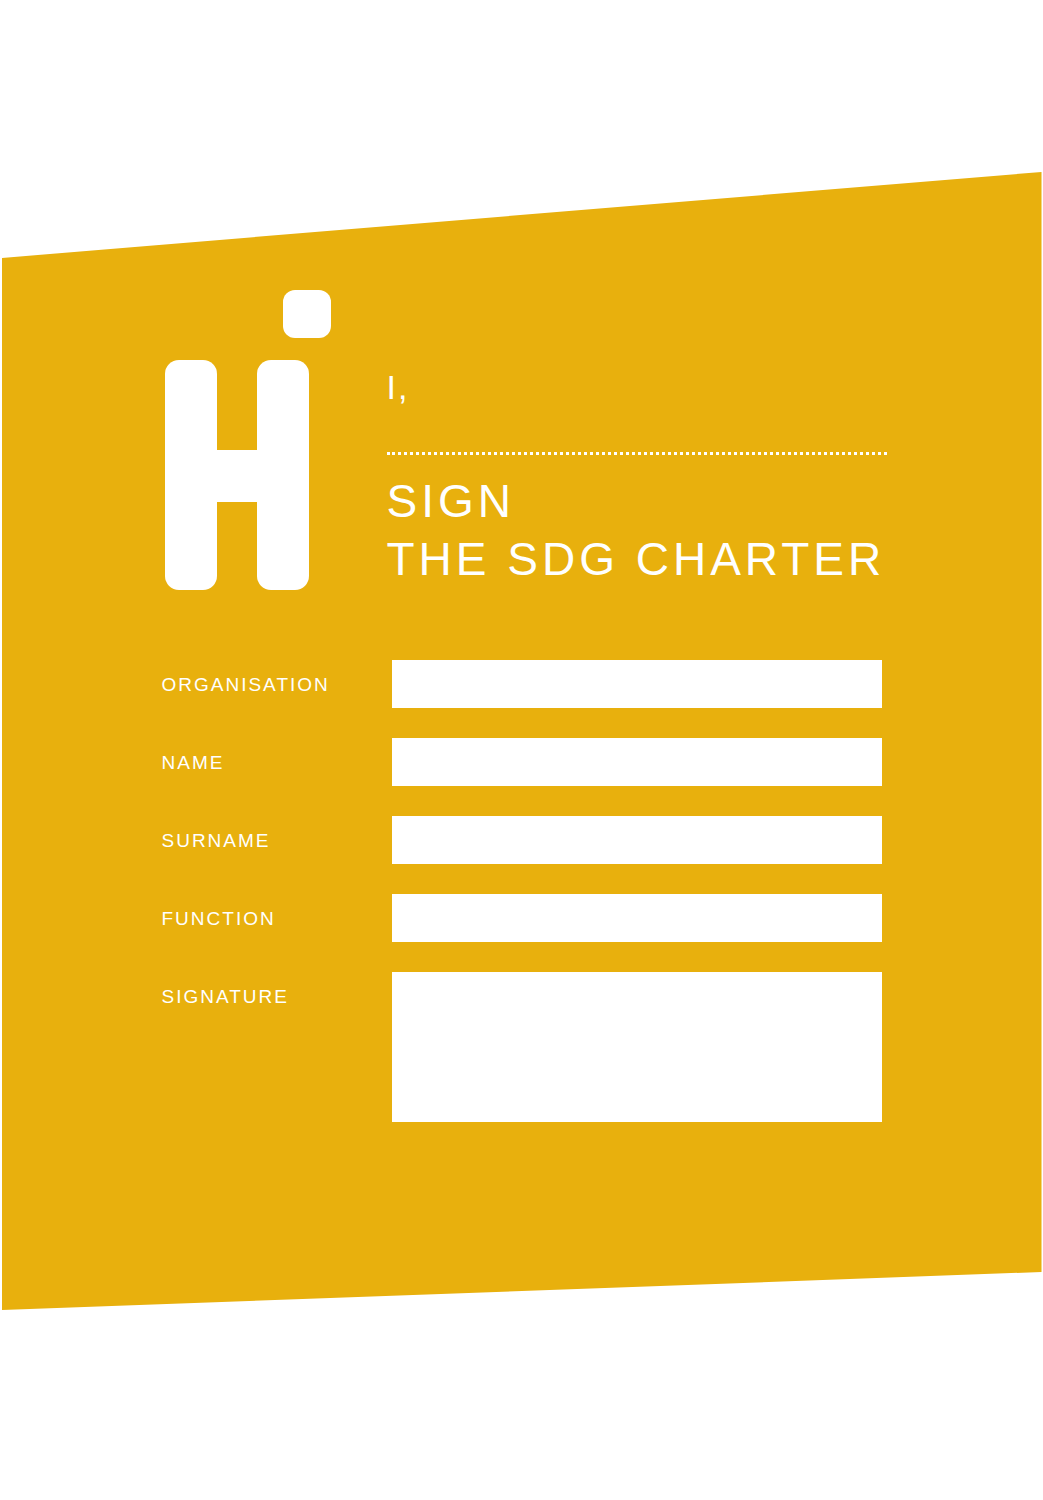I,
Sign
the SDG Charter
Organisation
Name
Surname
Function
Signature